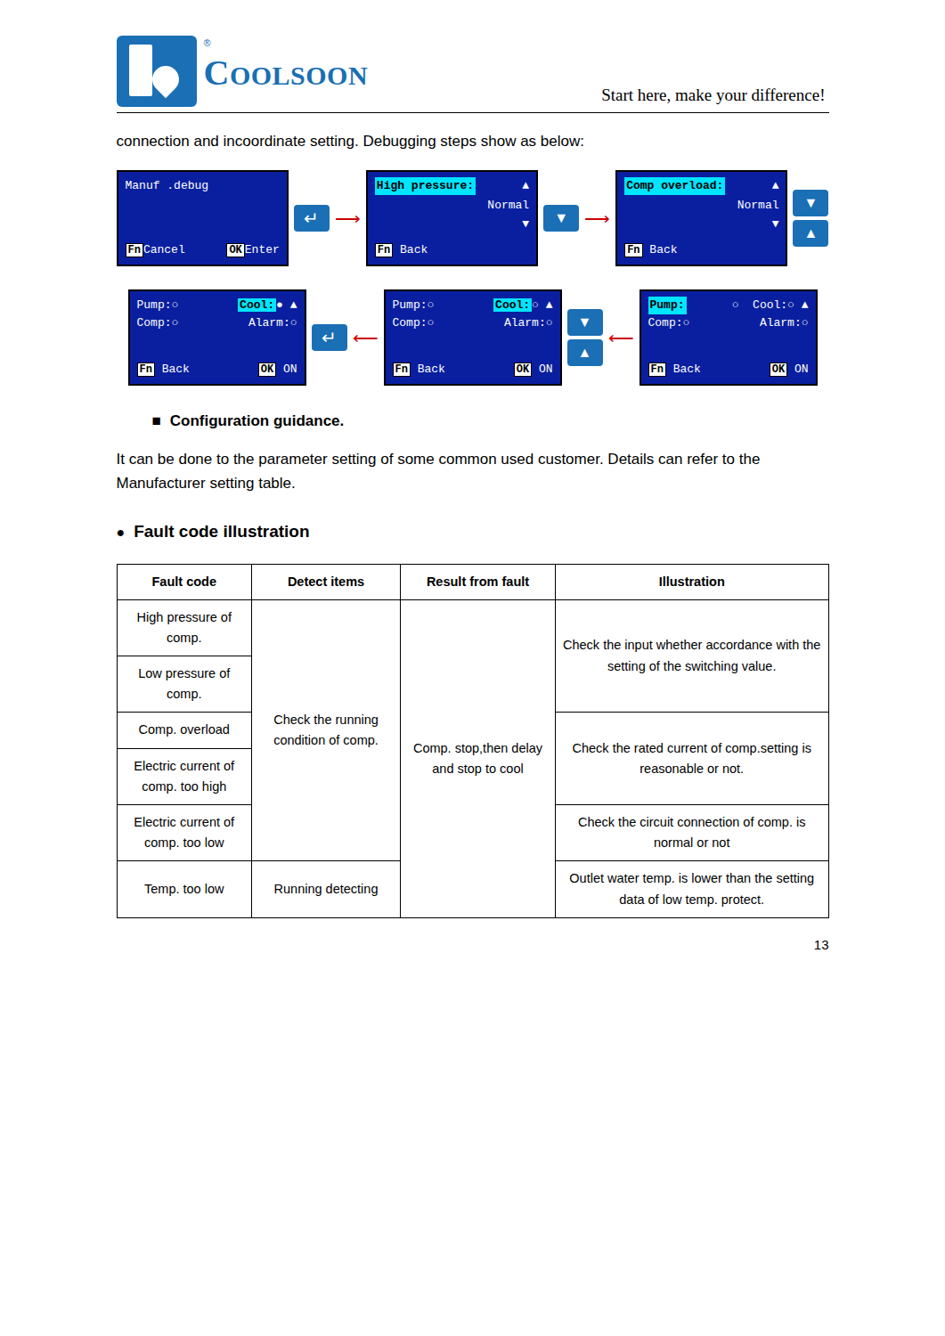®
COOLSOON
Start here, make your difference!
connection and incoordinate setting. Debugging steps show as below:
Manuf .debug
Fn Cancel OKEnter
⟶
High pressure:▲
Normal
▼
Fn Back
⟶
Comp overload:▲
Normal
▼
Fn Back
Pump:○Cool:● ▲
Comp:○Alarm:○
Fn Back OK ON
⟵
Pump:○Cool:○ ▲
Comp:○Alarm:○
Fn Back OK ON
⟵
Pump:○ Cool:○ ▲
Comp:○Alarm:○
Fn Back OK ON
Configuration guidance.
It can be done to the parameter setting of some common used customer. Details can refer to the Manufacturer setting table.
Fault code illustration
| Fault code | Detect items | Result from fault | Illustration |
| --- | --- | --- | --- |
| High pressure of comp. | Check the running condition of comp. | Comp. stop,then delay and stop to cool | Check the input whether accordance with the setting of the switching value. |
| Low pressure of comp. |
| Comp. overload | Check the rated current of comp.setting is reasonable or not. |
| Electric current of comp. too high |
| Electric current of comp. too low | Check the circuit connection of comp. is normal or not |
| Temp. too low | Running detecting | Outlet water temp. is lower than the setting data of low temp. protect. |
13